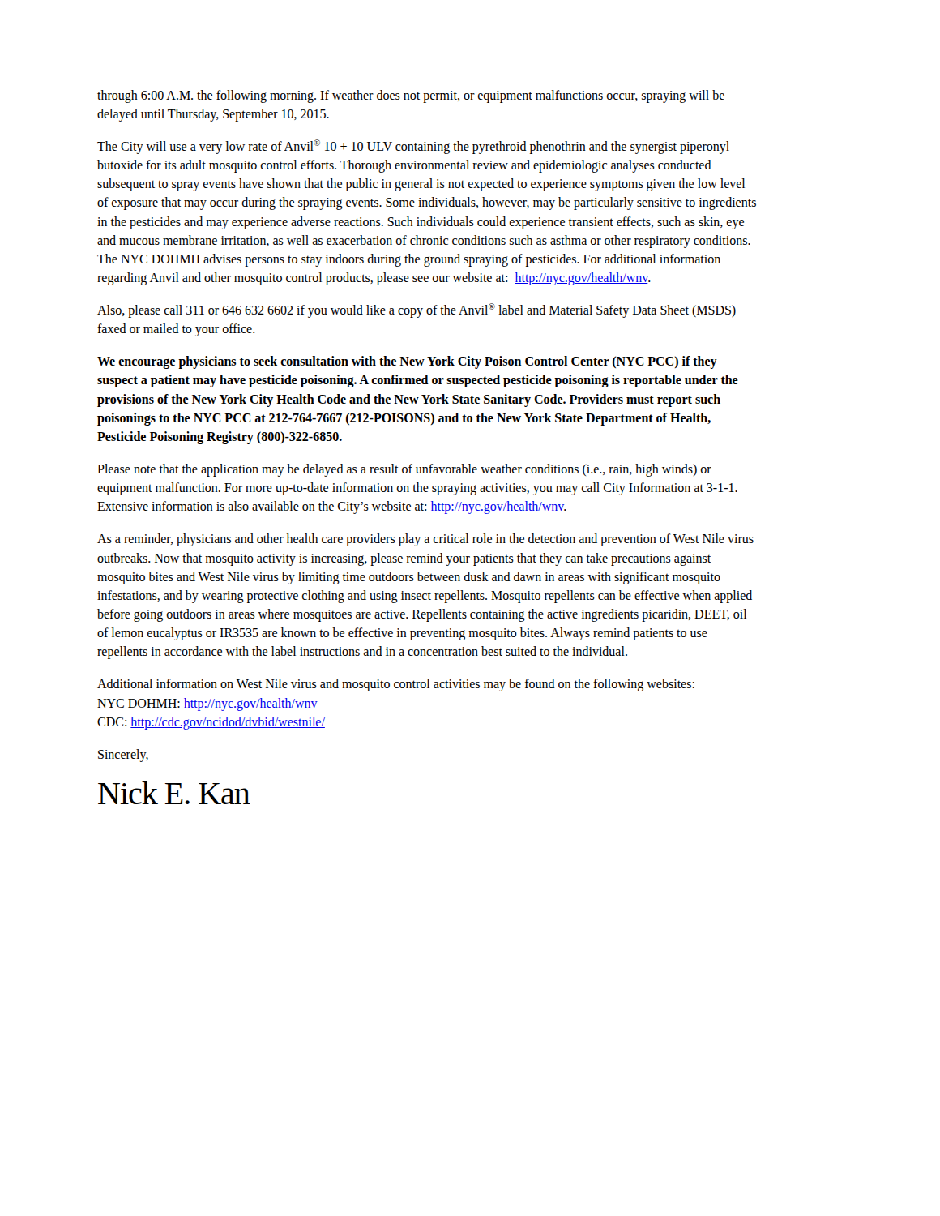through 6:00 A.M. the following morning. If weather does not permit, or equipment malfunctions occur, spraying will be delayed until Thursday, September 10, 2015.
The City will use a very low rate of Anvil® 10 + 10 ULV containing the pyrethroid phenothrin and the synergist piperonyl butoxide for its adult mosquito control efforts. Thorough environmental review and epidemiologic analyses conducted subsequent to spray events have shown that the public in general is not expected to experience symptoms given the low level of exposure that may occur during the spraying events. Some individuals, however, may be particularly sensitive to ingredients in the pesticides and may experience adverse reactions. Such individuals could experience transient effects, such as skin, eye and mucous membrane irritation, as well as exacerbation of chronic conditions such as asthma or other respiratory conditions. The NYC DOHMH advises persons to stay indoors during the ground spraying of pesticides. For additional information regarding Anvil and other mosquito control products, please see our website at: http://nyc.gov/health/wnv.
Also, please call 311 or 646 632 6602 if you would like a copy of the Anvil® label and Material Safety Data Sheet (MSDS) faxed or mailed to your office.
We encourage physicians to seek consultation with the New York City Poison Control Center (NYC PCC) if they suspect a patient may have pesticide poisoning. A confirmed or suspected pesticide poisoning is reportable under the provisions of the New York City Health Code and the New York State Sanitary Code. Providers must report such poisonings to the NYC PCC at 212-764-7667 (212-POISONS) and to the New York State Department of Health, Pesticide Poisoning Registry (800)-322-6850.
Please note that the application may be delayed as a result of unfavorable weather conditions (i.e., rain, high winds) or equipment malfunction. For more up-to-date information on the spraying activities, you may call City Information at 3-1-1. Extensive information is also available on the City’s website at: http://nyc.gov/health/wnv.
As a reminder, physicians and other health care providers play a critical role in the detection and prevention of West Nile virus outbreaks. Now that mosquito activity is increasing, please remind your patients that they can take precautions against mosquito bites and West Nile virus by limiting time outdoors between dusk and dawn in areas with significant mosquito infestations, and by wearing protective clothing and using insect repellents. Mosquito repellents can be effective when applied before going outdoors in areas where mosquitoes are active. Repellents containing the active ingredients picaridin, DEET, oil of lemon eucalyptus or IR3535 are known to be effective in preventing mosquito bites. Always remind patients to use repellents in accordance with the label instructions and in a concentration best suited to the individual.
Additional information on West Nile virus and mosquito control activities may be found on the following websites:
NYC DOHMH: http://nyc.gov/health/wnv
CDC: http://cdc.gov/ncidod/dvbid/westnile/
Sincerely,
Nick E. Kan